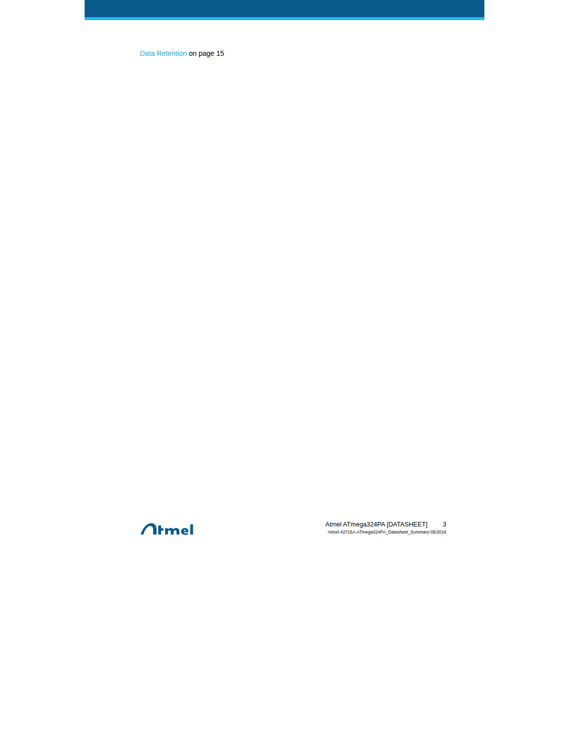Data Retention on page 15
Atmel ATmega324PA [DATASHEET]3
Atmel-42715A-ATmega324PA_Datasheet_Summary-05/2016